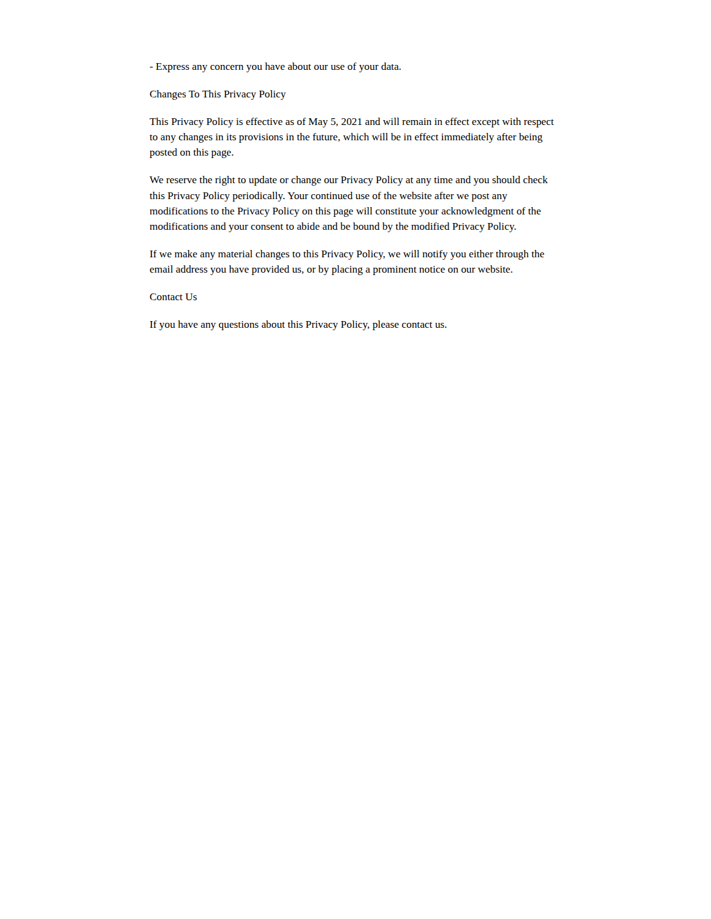- Express any concern you have about our use of your data.
Changes To This Privacy Policy
This Privacy Policy is effective as of May 5, 2021 and will remain in effect except with respect to any changes in its provisions in the future, which will be in effect immediately after being posted on this page.
We reserve the right to update or change our Privacy Policy at any time and you should check this Privacy Policy periodically. Your continued use of the website after we post any modifications to the Privacy Policy on this page will constitute your acknowledgment of the modifications and your consent to abide and be bound by the modified Privacy Policy.
If we make any material changes to this Privacy Policy, we will notify you either through the email address you have provided us, or by placing a prominent notice on our website.
Contact Us
If you have any questions about this Privacy Policy, please contact us.